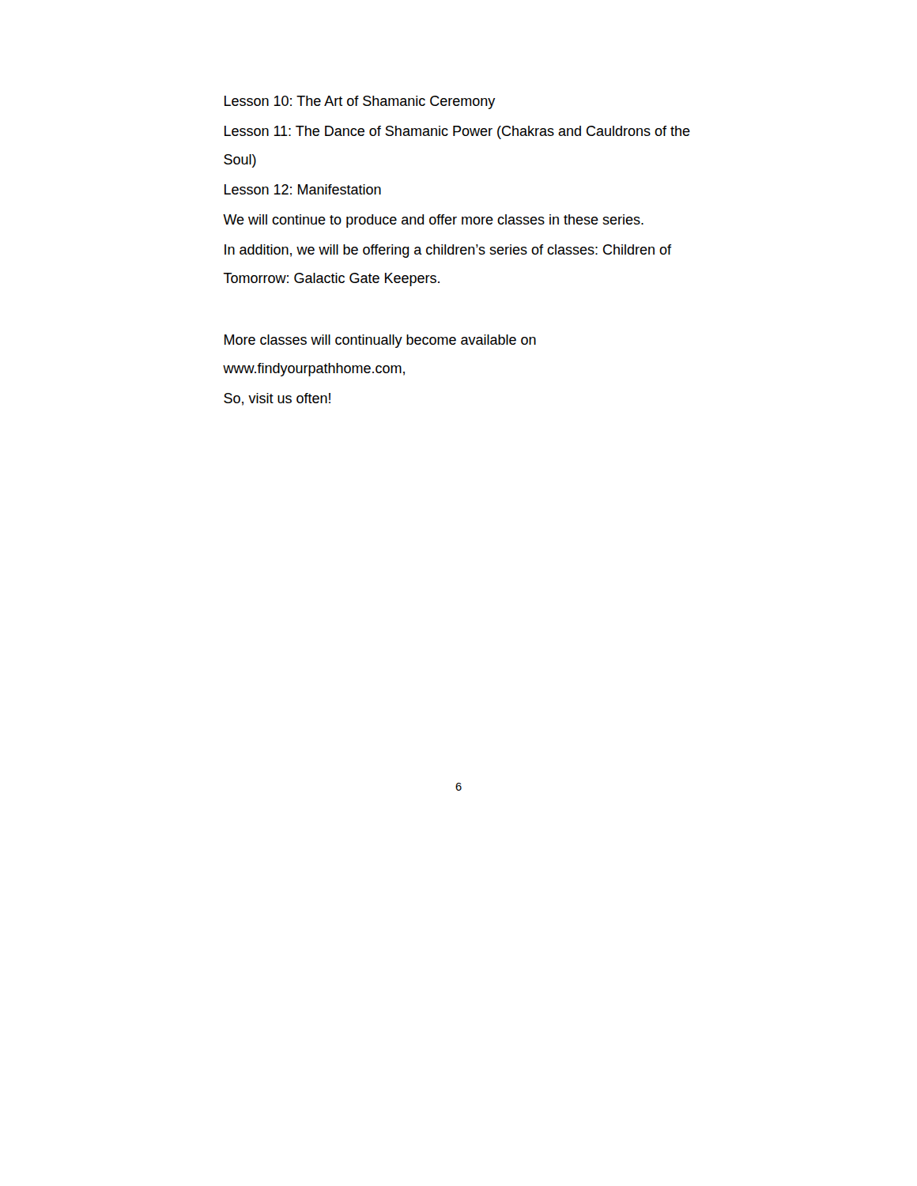Lesson 10: The Art of Shamanic Ceremony
Lesson 11: The Dance of Shamanic Power (Chakras and Cauldrons of the Soul)
Lesson 12: Manifestation
We will continue to produce and offer more classes in these series.
In addition, we will be offering a children’s series of classes: Children of Tomorrow: Galactic Gate Keepers.
More classes will continually become available on www.findyourpathhome.com,
So, visit us often!
6